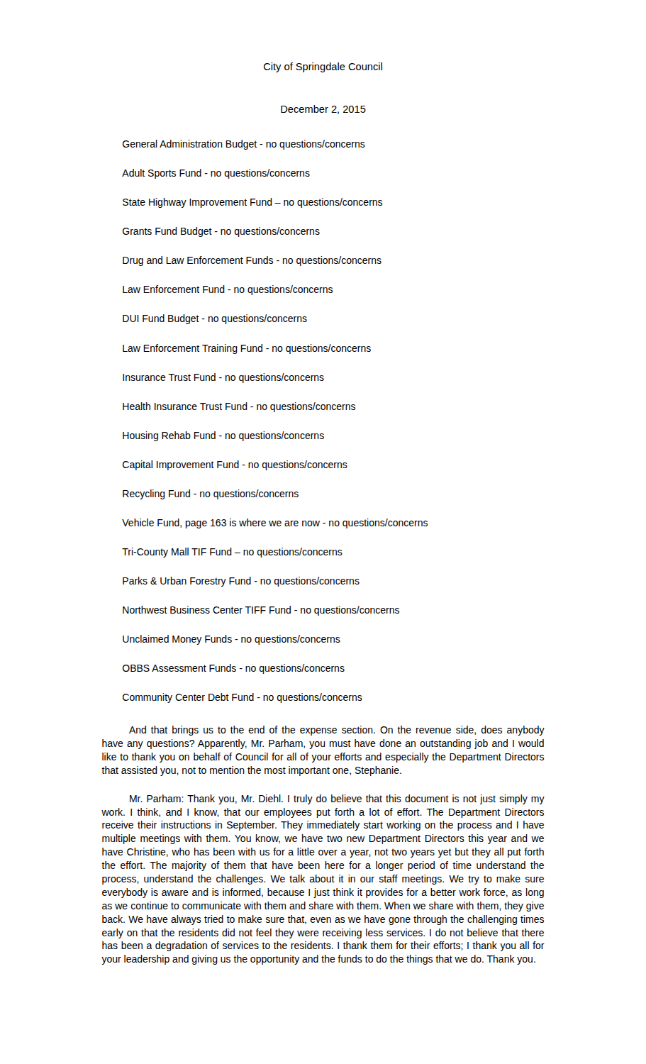City of Springdale Council
December 2, 2015
General Administration Budget - no questions/concerns
Adult Sports Fund - no questions/concerns
State Highway Improvement Fund – no questions/concerns
Grants Fund Budget - no questions/concerns
Drug and Law Enforcement Funds - no questions/concerns
Law Enforcement Fund - no questions/concerns
DUI Fund Budget - no questions/concerns
Law Enforcement Training Fund - no questions/concerns
Insurance Trust Fund - no questions/concerns
Health Insurance Trust Fund - no questions/concerns
Housing Rehab Fund - no questions/concerns
Capital Improvement Fund - no questions/concerns
Recycling Fund - no questions/concerns
Vehicle Fund, page 163 is where we are now - no questions/concerns
Tri-County Mall TIF Fund – no questions/concerns
Parks & Urban Forestry Fund - no questions/concerns
Northwest Business Center TIFF Fund - no questions/concerns
Unclaimed Money Funds - no questions/concerns
OBBS Assessment Funds - no questions/concerns
Community Center Debt Fund - no questions/concerns
And that brings us to the end of the expense section. On the revenue side, does anybody have any questions? Apparently, Mr. Parham, you must have done an outstanding job and I would like to thank you on behalf of Council for all of your efforts and especially the Department Directors that assisted you, not to mention the most important one, Stephanie.
Mr. Parham: Thank you, Mr. Diehl. I truly do believe that this document is not just simply my work. I think, and I know, that our employees put forth a lot of effort. The Department Directors receive their instructions in September. They immediately start working on the process and I have multiple meetings with them. You know, we have two new Department Directors this year and we have Christine, who has been with us for a little over a year, not two years yet but they all put forth the effort. The majority of them that have been here for a longer period of time understand the process, understand the challenges. We talk about it in our staff meetings. We try to make sure everybody is aware and is informed, because I just think it provides for a better work force, as long as we continue to communicate with them and share with them. When we share with them, they give back. We have always tried to make sure that, even as we have gone through the challenging times early on that the residents did not feel they were receiving less services. I do not believe that there has been a degradation of services to the residents. I thank them for their efforts; I thank you all for your leadership and giving us the opportunity and the funds to do the things that we do. Thank you.